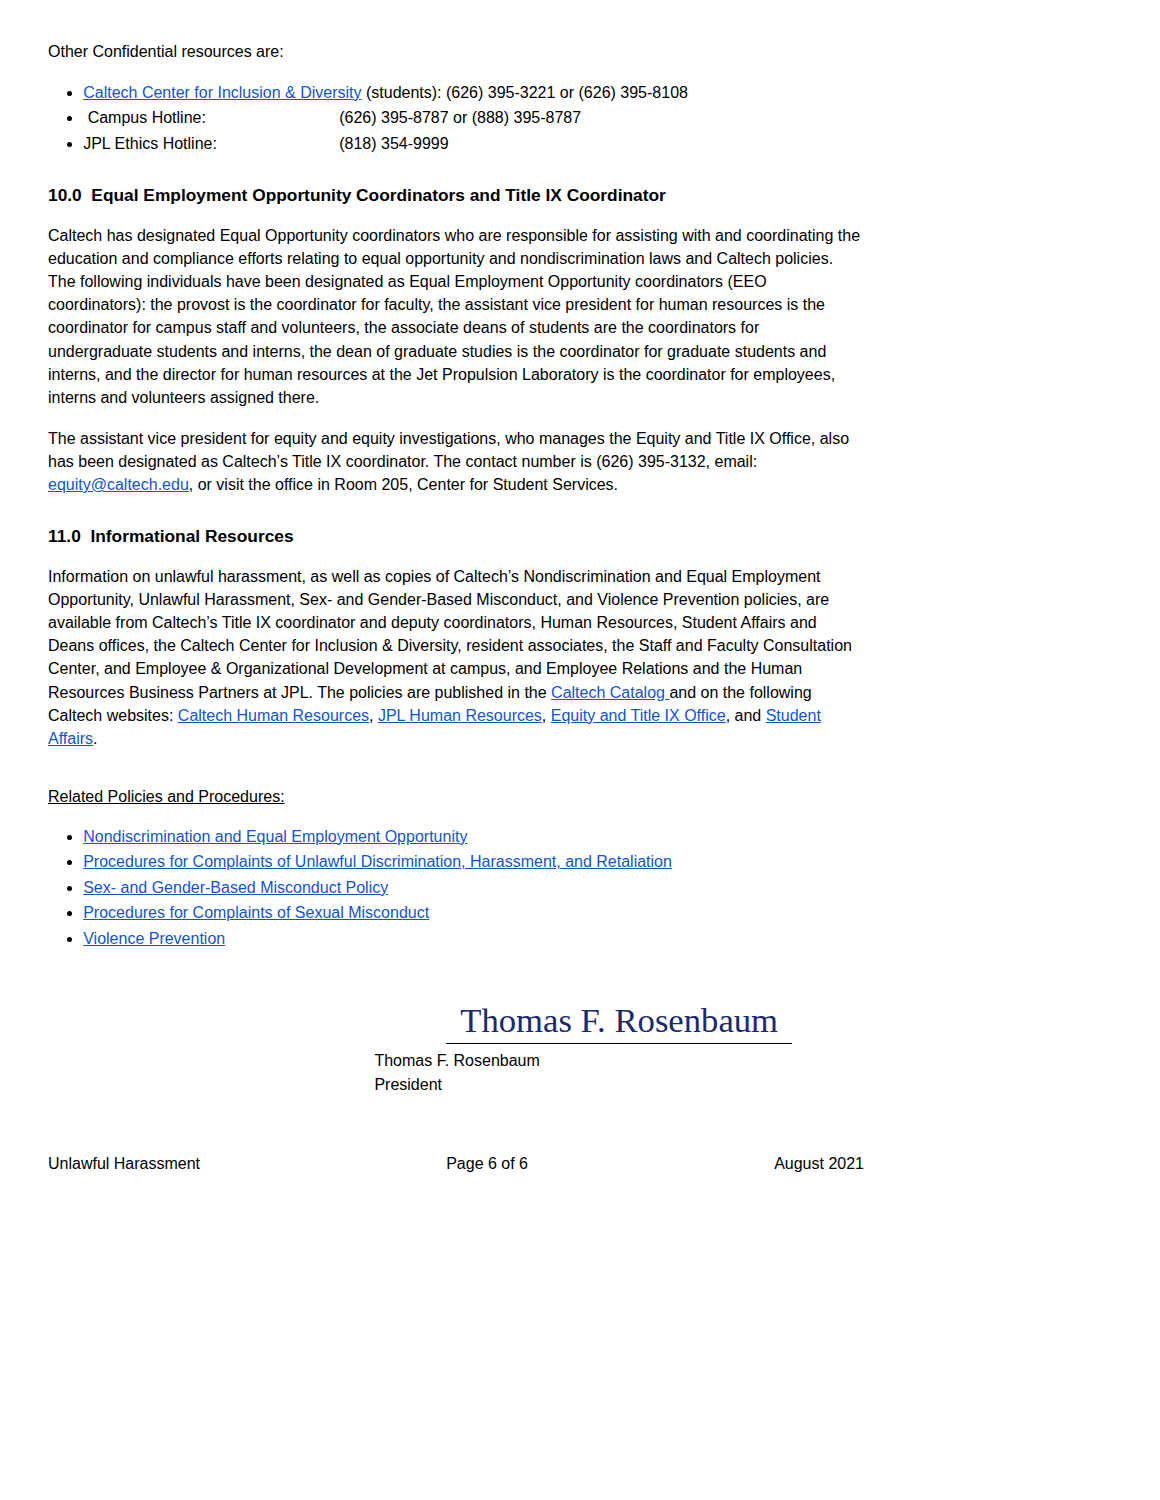Other Confidential resources are:
Caltech Center for Inclusion & Diversity (students): (626) 395-3221 or (626) 395-8108
Campus Hotline:(626) 395-8787 or (888) 395-8787
JPL Ethics Hotline:(818) 354-9999
10.0 Equal Employment Opportunity Coordinators and Title IX Coordinator
Caltech has designated Equal Opportunity coordinators who are responsible for assisting with and coordinating the education and compliance efforts relating to equal opportunity and nondiscrimination laws and Caltech policies. The following individuals have been designated as Equal Employment Opportunity coordinators (EEO coordinators): the provost is the coordinator for faculty, the assistant vice president for human resources is the coordinator for campus staff and volunteers, the associate deans of students are the coordinators for undergraduate students and interns, the dean of graduate studies is the coordinator for graduate students and interns, and the director for human resources at the Jet Propulsion Laboratory is the coordinator for employees, interns and volunteers assigned there.
The assistant vice president for equity and equity investigations, who manages the Equity and Title IX Office, also has been designated as Caltech’s Title IX coordinator. The contact number is (626) 395-3132, email: equity@caltech.edu, or visit the office in Room 205, Center for Student Services.
11.0 Informational Resources
Information on unlawful harassment, as well as copies of Caltech’s Nondiscrimination and Equal Employment Opportunity, Unlawful Harassment, Sex- and Gender-Based Misconduct, and Violence Prevention policies, are available from Caltech’s Title IX coordinator and deputy coordinators, Human Resources, Student Affairs and Deans offices, the Caltech Center for Inclusion & Diversity, resident associates, the Staff and Faculty Consultation Center, and Employee & Organizational Development at campus, and Employee Relations and the Human Resources Business Partners at JPL. The policies are published in the Caltech Catalog and on the following Caltech websites: Caltech Human Resources, JPL Human Resources, Equity and Title IX Office, and Student Affairs.
Related Policies and Procedures:
Nondiscrimination and Equal Employment Opportunity
Procedures for Complaints of Unlawful Discrimination, Harassment, and Retaliation
Sex- and Gender-Based Misconduct Policy
Procedures for Complaints of Sexual Misconduct
Violence Prevention
Thomas F. Rosenbaum
Thomas F. Rosenbaum
President
Unlawful Harassment Page 6 of 6 August 2021